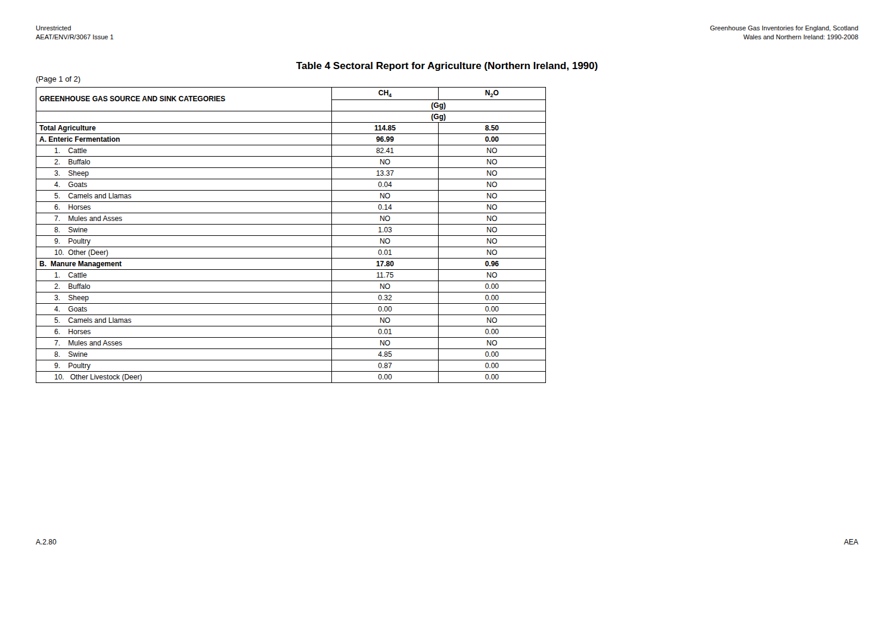Unrestricted
AEAT/ENV/R/3067 Issue 1
Greenhouse Gas Inventories for England, Scotland
Wales and Northern Ireland: 1990-2008
Table 4 Sectoral Report for Agriculture (Northern Ireland, 1990)
(Page 1 of 2)
| GREENHOUSE GAS SOURCE AND SINK CATEGORIES | CH 4 | N 2 O |
| --- | --- | --- |
| (Gg) |
| | (Gg) |
| Total Agriculture | 114.85 | 8.50 |
| A. Enteric Fermentation | 96.99 | 0.00 |
| 1. Cattle | 82.41 | NO |
| 2. Buffalo | NO | NO |
| 3. Sheep | 13.37 | NO |
| 4. Goats | 0.04 | NO |
| 5. Camels and Llamas | NO | NO |
| 6. Horses | 0.14 | NO |
| 7. Mules and Asses | NO | NO |
| 8. Swine | 1.03 | NO |
| 9. Poultry | NO | NO |
| 10. Other (Deer) | 0.01 | NO |
| B. Manure Management | 17.80 | 0.96 |
| 1. Cattle | 11.75 | NO |
| 2. Buffalo | NO | 0.00 |
| 3. Sheep | 0.32 | 0.00 |
| 4. Goats | 0.00 | 0.00 |
| 5. Camels and Llamas | NO | NO |
| 6. Horses | 0.01 | 0.00 |
| 7. Mules and Asses | NO | NO |
| 8. Swine | 4.85 | 0.00 |
| 9. Poultry | 0.87 | 0.00 |
| 10. Other Livestock (Deer) | 0.00 | 0.00 |
A.2.80
AEA